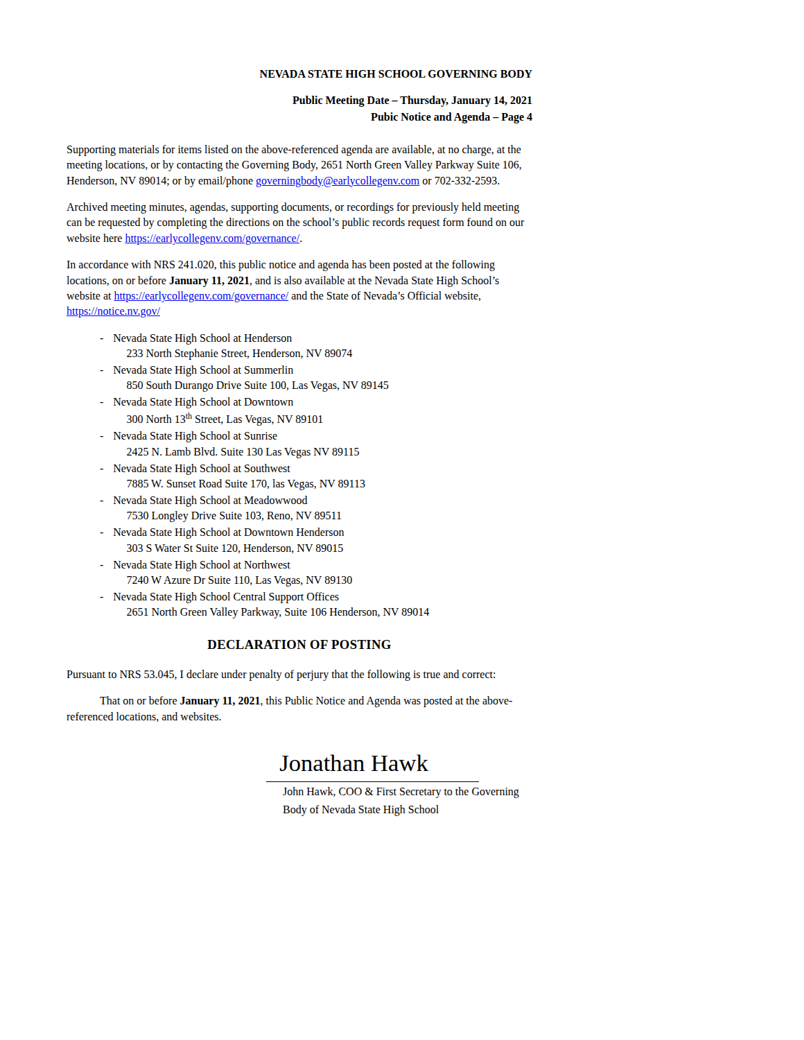NEVADA STATE HIGH SCHOOL GOVERNING BODY
Public Meeting Date – Thursday, January 14, 2021
Pubic Notice and Agenda – Page 4
Supporting materials for items listed on the above-referenced agenda are available, at no charge, at the meeting locations, or by contacting the Governing Body, 2651 North Green Valley Parkway Suite 106, Henderson, NV 89014; or by email/phone governingbody@earlycollegenv.com or 702-332-2593.
Archived meeting minutes, agendas, supporting documents, or recordings for previously held meeting can be requested by completing the directions on the school’s public records request form found on our website here https://earlycollegenv.com/governance/.
In accordance with NRS 241.020, this public notice and agenda has been posted at the following locations, on or before January 11, 2021, and is also available at the Nevada State High School’s website at https://earlycollegenv.com/governance/ and the State of Nevada’s Official website, https://notice.nv.gov/
Nevada State High School at Henderson 233 North Stephanie Street, Henderson, NV 89074
Nevada State High School at Summerlin 850 South Durango Drive Suite 100, Las Vegas, NV 89145
Nevada State High School at Downtown 300 North 13th Street, Las Vegas, NV 89101
Nevada State High School at Sunrise 2425 N. Lamb Blvd. Suite 130 Las Vegas NV 89115
Nevada State High School at Southwest 7885 W. Sunset Road Suite 170, las Vegas, NV 89113
Nevada State High School at Meadowwood 7530 Longley Drive Suite 103, Reno, NV 89511
Nevada State High School at Downtown Henderson 303 S Water St Suite 120, Henderson, NV 89015
Nevada State High School at Northwest 7240 W Azure Dr Suite 110, Las Vegas, NV 89130
Nevada State High School Central Support Offices 2651 North Green Valley Parkway, Suite 106 Henderson, NV 89014
DECLARATION OF POSTING
Pursuant to NRS 53.045, I declare under penalty of perjury that the following is true and correct:
That on or before January 11, 2021, this Public Notice and Agenda was posted at the above-referenced locations, and websites.
Jonathan Hawk
John Hawk, COO & First Secretary to the Governing
Body of Nevada State High School